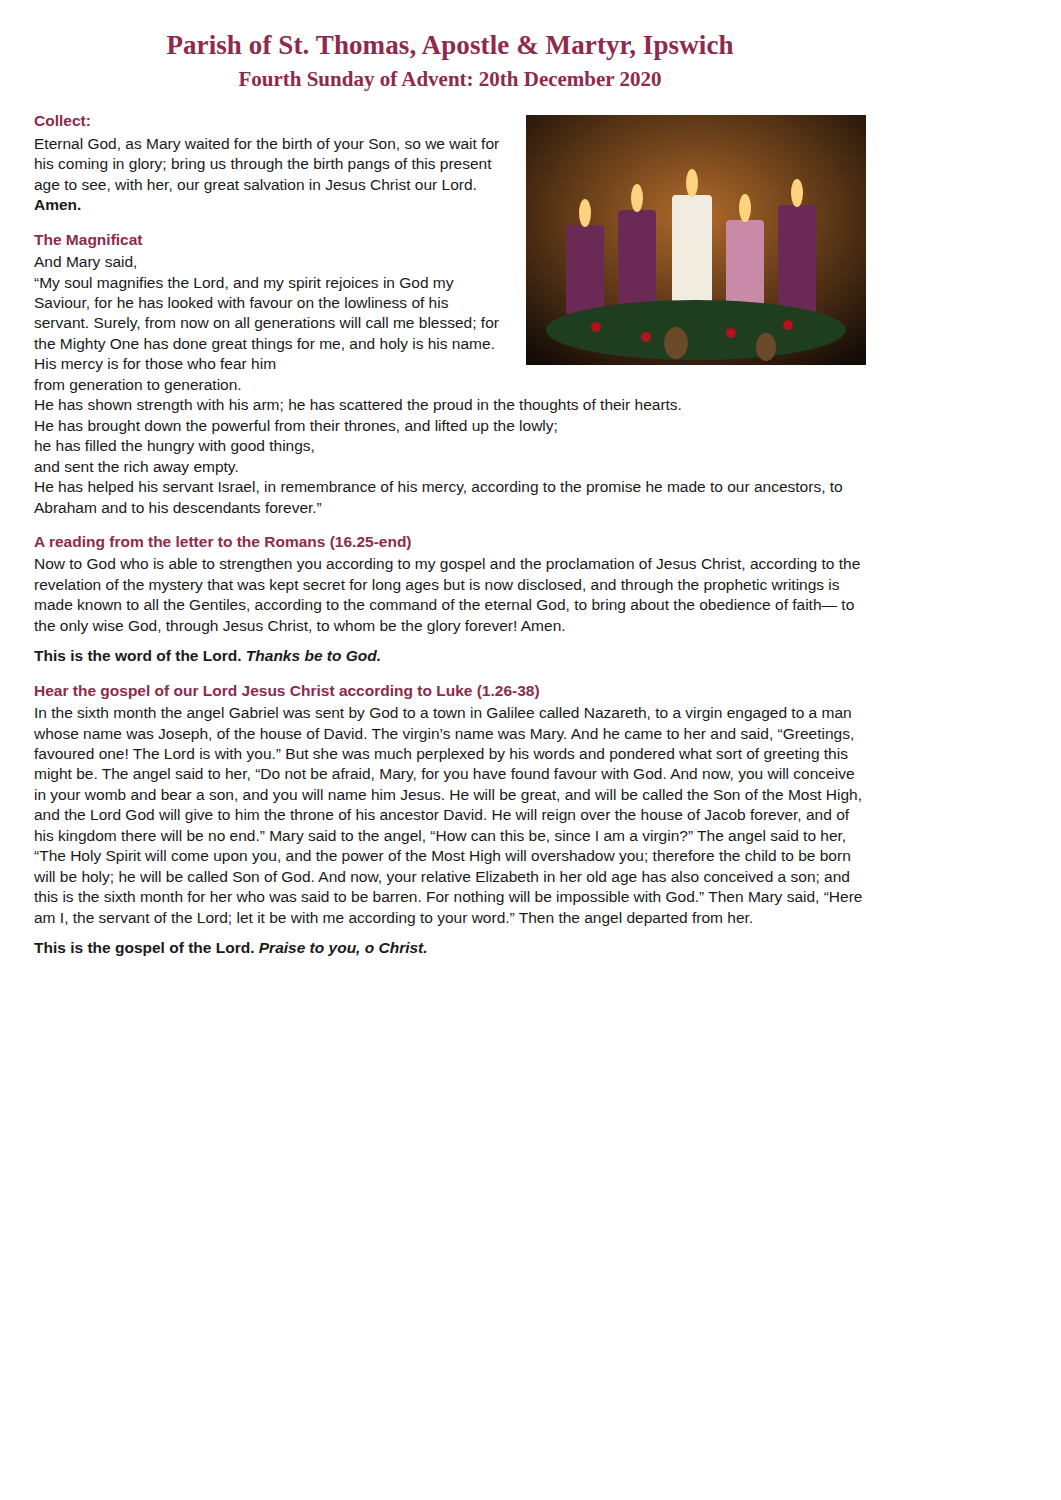Parish of St. Thomas, Apostle & Martyr, Ipswich
Fourth Sunday of Advent: 20th December 2020
Collect:
Eternal God, as Mary waited for the birth of your Son, so we wait for his coming in glory; bring us through the birth pangs of this present age to see, with her, our great salvation in Jesus Christ our Lord.
Amen.
The Magnificat
And Mary said,
“My soul magnifies the Lord, and my spirit rejoices in God my Saviour, for he has looked with favour on the lowliness of his servant. Surely, from now on all generations will call me blessed; for the Mighty One has done great things for me, and holy is his name.
His mercy is for those who fear him
from generation to generation.
He has shown strength with his arm; he has scattered the proud in the thoughts of their hearts.
He has brought down the powerful from their thrones, and lifted up the lowly;
he has filled the hungry with good things,
and sent the rich away empty.
He has helped his servant Israel, in remembrance of his mercy, according to the promise he made to our ancestors, to Abraham and to his descendants forever.”
A reading from the letter to the Romans (16.25-end)
Now to God who is able to strengthen you according to my gospel and the proclamation of Jesus Christ, according to the revelation of the mystery that was kept secret for long ages but is now disclosed, and through the prophetic writings is made known to all the Gentiles, according to the command of the eternal God, to bring about the obedience of faith— to the only wise God, through Jesus Christ, to whom be the glory forever! Amen.
This is the word of the Lord. Thanks be to God.
Hear the gospel of our Lord Jesus Christ according to Luke (1.26-38)
In the sixth month the angel Gabriel was sent by God to a town in Galilee called Nazareth, to a virgin engaged to a man whose name was Joseph, of the house of David. The virgin’s name was Mary. And he came to her and said, “Greetings, favoured one! The Lord is with you.” But she was much perplexed by his words and pondered what sort of greeting this might be. The angel said to her, “Do not be afraid, Mary, for you have found favour with God. And now, you will conceive in your womb and bear a son, and you will name him Jesus. He will be great, and will be called the Son of the Most High, and the Lord God will give to him the throne of his ancestor David. He will reign over the house of Jacob forever, and of his kingdom there will be no end.” Mary said to the angel, “How can this be, since I am a virgin?” The angel said to her, “The Holy Spirit will come upon you, and the power of the Most High will overshadow you; therefore the child to be born will be holy; he will be called Son of God. And now, your relative Elizabeth in her old age has also conceived a son; and this is the sixth month for her who was said to be barren. For nothing will be impossible with God.” Then Mary said, “Here am I, the servant of the Lord; let it be with me according to your word.” Then the angel departed from her.
This is the gospel of the Lord. Praise to you, o Christ.